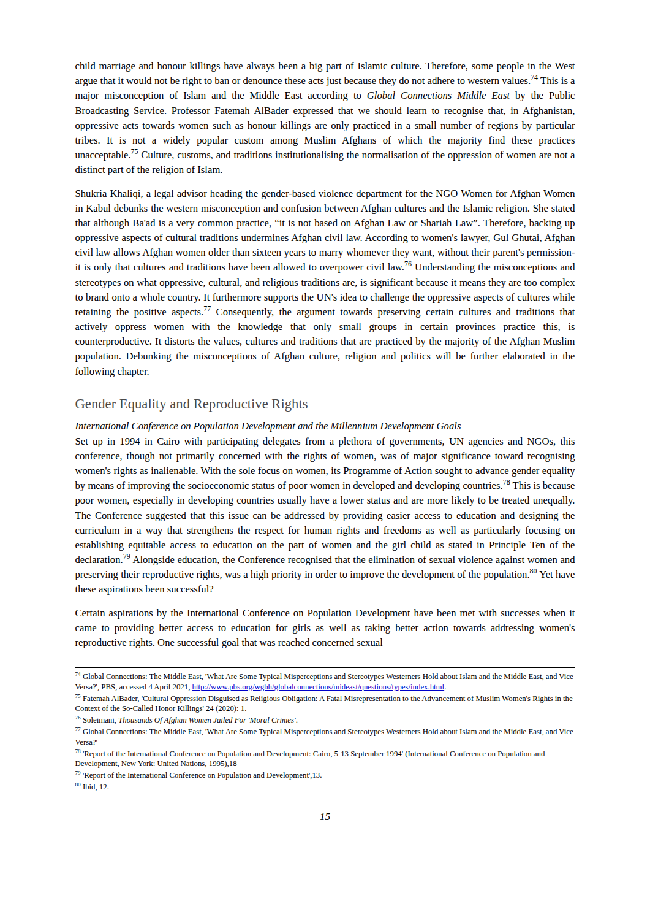child marriage and honour killings have always been a big part of Islamic culture. Therefore, some people in the West argue that it would not be right to ban or denounce these acts just because they do not adhere to western values.74 This is a major misconception of Islam and the Middle East according to Global Connections Middle East by the Public Broadcasting Service. Professor Fatemah AlBader expressed that we should learn to recognise that, in Afghanistan, oppressive acts towards women such as honour killings are only practiced in a small number of regions by particular tribes. It is not a widely popular custom among Muslim Afghans of which the majority find these practices unacceptable.75 Culture, customs, and traditions institutionalising the normalisation of the oppression of women are not a distinct part of the religion of Islam.
Shukria Khaliqi, a legal advisor heading the gender-based violence department for the NGO Women for Afghan Women in Kabul debunks the western misconception and confusion between Afghan cultures and the Islamic religion. She stated that although Ba'ad is a very common practice, “it is not based on Afghan Law or Shariah Law”. Therefore, backing up oppressive aspects of cultural traditions undermines Afghan civil law. According to women's lawyer, Gul Ghutai, Afghan civil law allows Afghan women older than sixteen years to marry whomever they want, without their parent's permission- it is only that cultures and traditions have been allowed to overpower civil law.76 Understanding the misconceptions and stereotypes on what oppressive, cultural, and religious traditions are, is significant because it means they are too complex to brand onto a whole country. It furthermore supports the UN's idea to challenge the oppressive aspects of cultures while retaining the positive aspects.77 Consequently, the argument towards preserving certain cultures and traditions that actively oppress women with the knowledge that only small groups in certain provinces practice this, is counterproductive. It distorts the values, cultures and traditions that are practiced by the majority of the Afghan Muslim population. Debunking the misconceptions of Afghan culture, religion and politics will be further elaborated in the following chapter.
Gender Equality and Reproductive Rights
International Conference on Population Development and the Millennium Development Goals
Set up in 1994 in Cairo with participating delegates from a plethora of governments, UN agencies and NGOs, this conference, though not primarily concerned with the rights of women, was of major significance toward recognising women's rights as inalienable. With the sole focus on women, its Programme of Action sought to advance gender equality by means of improving the socioeconomic status of poor women in developed and developing countries.78 This is because poor women, especially in developing countries usually have a lower status and are more likely to be treated unequally. The Conference suggested that this issue can be addressed by providing easier access to education and designing the curriculum in a way that strengthens the respect for human rights and freedoms as well as particularly focusing on establishing equitable access to education on the part of women and the girl child as stated in Principle Ten of the declaration.79 Alongside education, the Conference recognised that the elimination of sexual violence against women and preserving their reproductive rights, was a high priority in order to improve the development of the population.80 Yet have these aspirations been successful?
Certain aspirations by the International Conference on Population Development have been met with successes when it came to providing better access to education for girls as well as taking better action towards addressing women's reproductive rights. One successful goal that was reached concerned sexual
74 Global Connections: The Middle East, 'What Are Some Typical Misperceptions and Stereotypes Westerners Hold about Islam and the Middle East, and Vice Versa?', PBS, accessed 4 April 2021, http://www.pbs.org/wgbh/globalconnections/mideast/questions/types/index.html.
75 Fatemah AlBader, 'Cultural Oppression Disguised as Religious Obligation: A Fatal Misrepresentation to the Advancement of Muslim Women's Rights in the Context of the So-Called Honor Killings' 24 (2020): 1.
76 Soleimani, Thousands Of Afghan Women Jailed For 'Moral Crimes'.
77 Global Connections: The Middle East, 'What Are Some Typical Misperceptions and Stereotypes Westerners Hold about Islam and the Middle East, and Vice Versa?'
78 'Report of the International Conference on Population and Development: Cairo, 5-13 September 1994' (International Conference on Population and Development, New York: United Nations, 1995),18
79 'Report of the International Conference on Population and Development',13.
80 Ibid, 12.
15